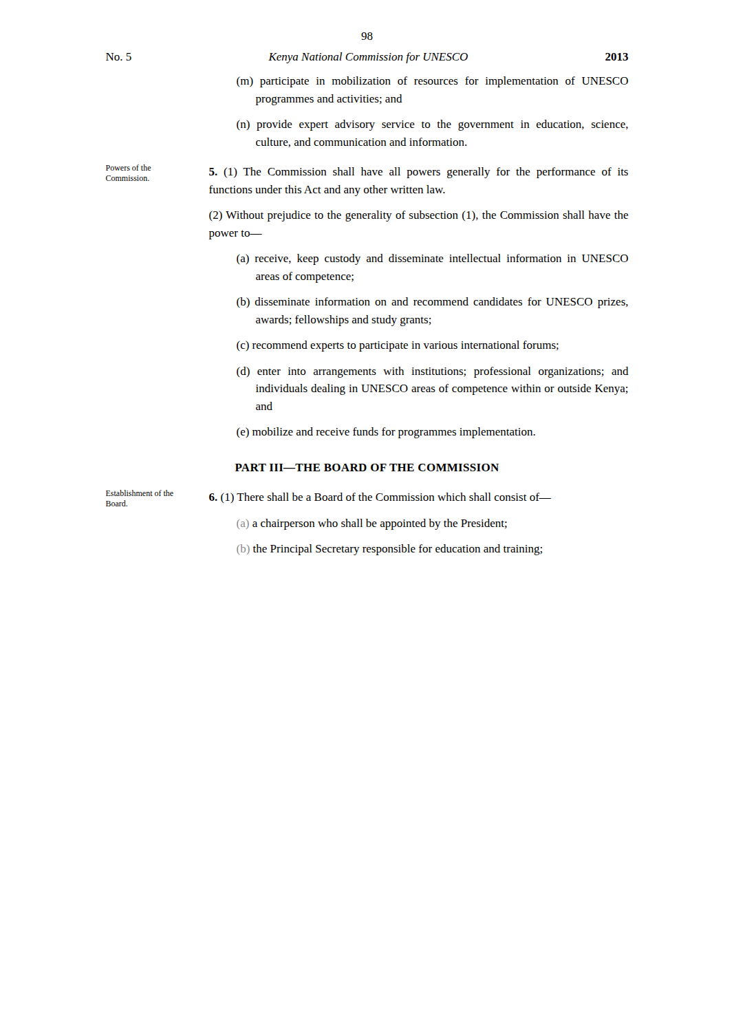98
No. 5 Kenya National Commission for UNESCO 2013
(m) participate in mobilization of resources for implementation of UNESCO programmes and activities; and
(n) provide expert advisory service to the government in education, science, culture, and communication and information.
Powers of the Commission.
5. (1) The Commission shall have all powers generally for the performance of its functions under this Act and any other written law.
(2) Without prejudice to the generality of subsection (1), the Commission shall have the power to—
(a) receive, keep custody and disseminate intellectual information in UNESCO areas of competence;
(b) disseminate information on and recommend candidates for UNESCO prizes, awards; fellowships and study grants;
(c) recommend experts to participate in various international forums;
(d) enter into arrangements with institutions; professional organizations; and individuals dealing in UNESCO areas of competence within or outside Kenya; and
(e) mobilize and receive funds for programmes implementation.
PART III—THE BOARD OF THE COMMISSION
Establishment of the Board.
6. (1) There shall be a Board of the Commission which shall consist of—
(a) a chairperson who shall be appointed by the President;
(b) the Principal Secretary responsible for education and training;